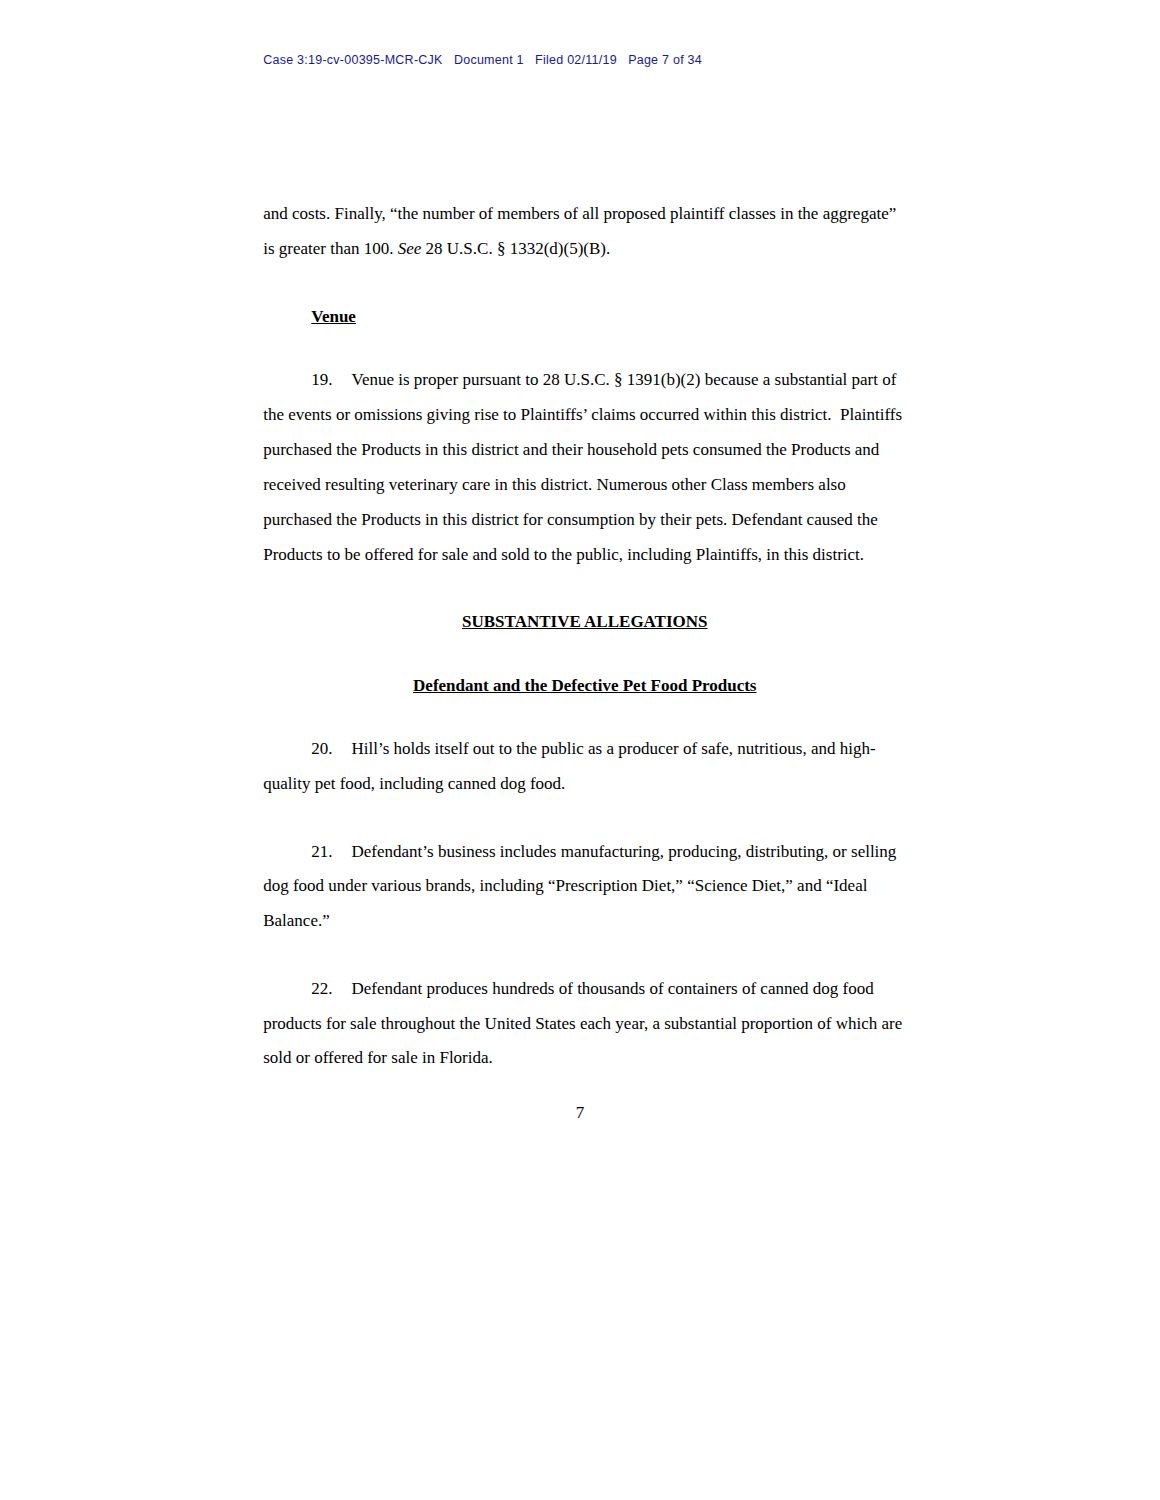Case 3:19-cv-00395-MCR-CJK Document 1 Filed 02/11/19 Page 7 of 34
and costs. Finally, “the number of members of all proposed plaintiff classes in the aggregate” is greater than 100. See 28 U.S.C. § 1332(d)(5)(B).
Venue
19. Venue is proper pursuant to 28 U.S.C. § 1391(b)(2) because a substantial part of the events or omissions giving rise to Plaintiffs’ claims occurred within this district. Plaintiffs purchased the Products in this district and their household pets consumed the Products and received resulting veterinary care in this district. Numerous other Class members also purchased the Products in this district for consumption by their pets. Defendant caused the Products to be offered for sale and sold to the public, including Plaintiffs, in this district.
SUBSTANTIVE ALLEGATIONS
Defendant and the Defective Pet Food Products
20. Hill’s holds itself out to the public as a producer of safe, nutritious, and high-quality pet food, including canned dog food.
21. Defendant’s business includes manufacturing, producing, distributing, or selling dog food under various brands, including “Prescription Diet,” “Science Diet,” and “Ideal Balance.”
22. Defendant produces hundreds of thousands of containers of canned dog food products for sale throughout the United States each year, a substantial proportion of which are sold or offered for sale in Florida.
7